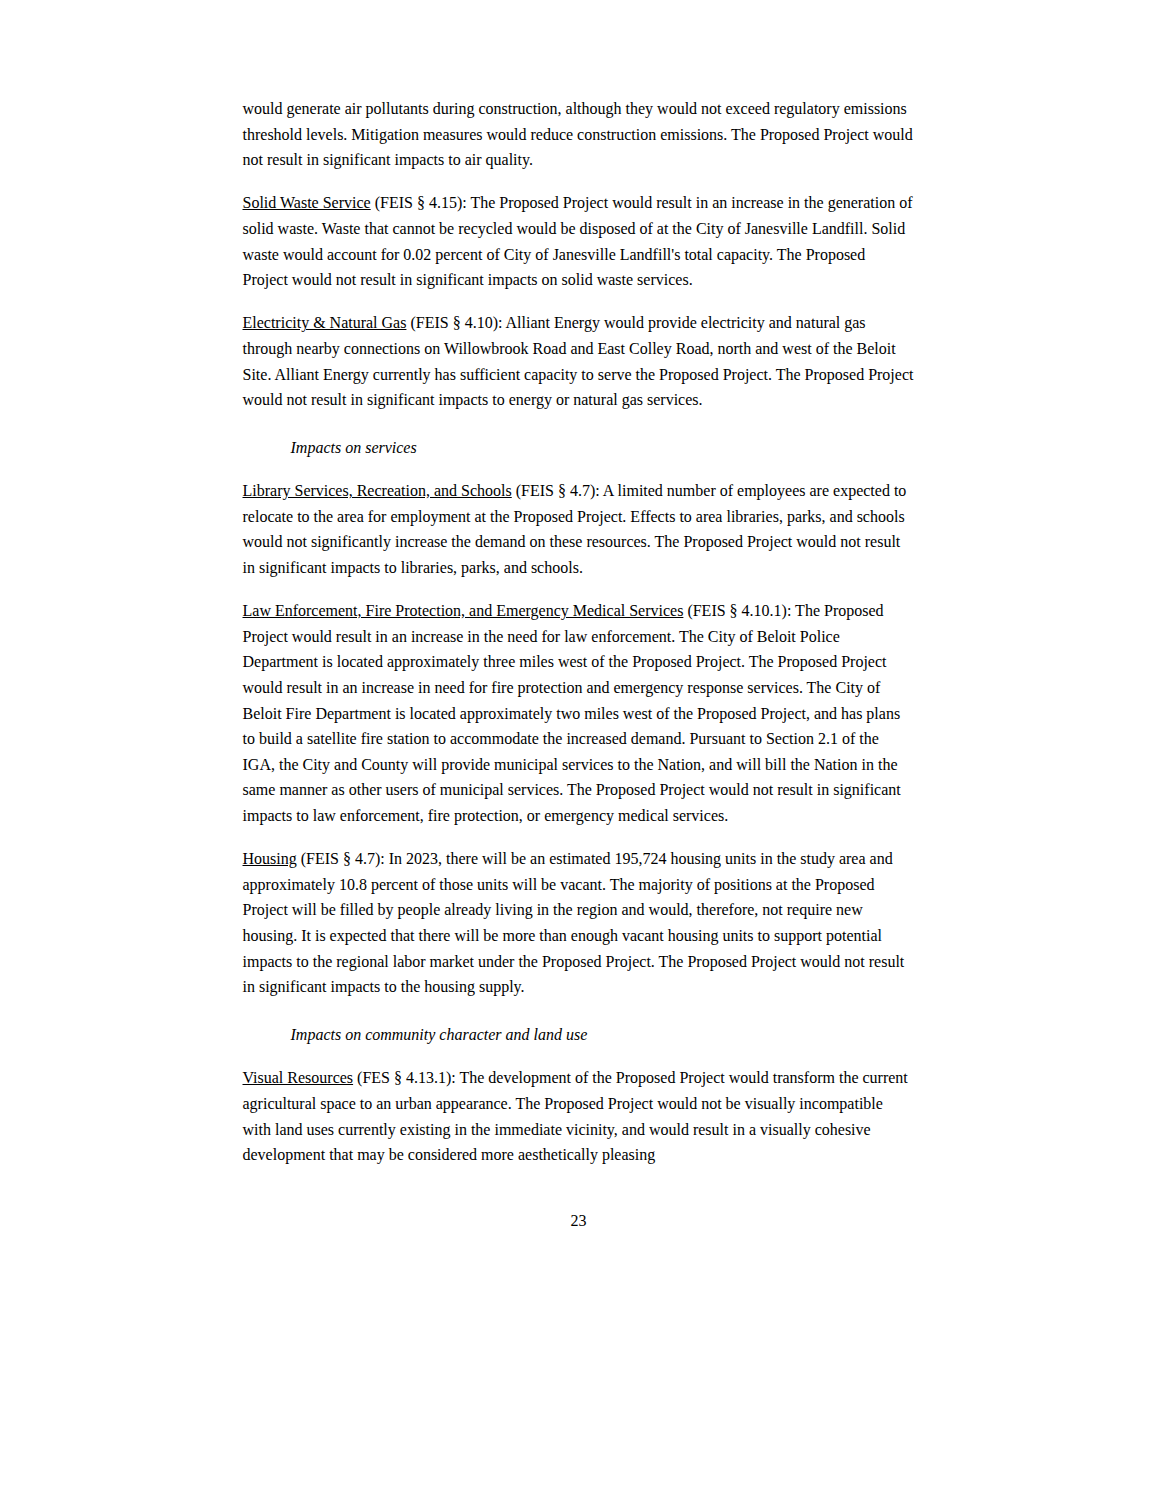would generate air pollutants during construction, although they would not exceed regulatory emissions threshold levels. Mitigation measures would reduce construction emissions. The Proposed Project would not result in significant impacts to air quality.
Solid Waste Service (FEIS § 4.15): The Proposed Project would result in an increase in the generation of solid waste. Waste that cannot be recycled would be disposed of at the City of Janesville Landfill. Solid waste would account for 0.02 percent of City of Janesville Landfill's total capacity. The Proposed Project would not result in significant impacts on solid waste services.
Electricity & Natural Gas (FEIS § 4.10): Alliant Energy would provide electricity and natural gas through nearby connections on Willowbrook Road and East Colley Road, north and west of the Beloit Site. Alliant Energy currently has sufficient capacity to serve the Proposed Project. The Proposed Project would not result in significant impacts to energy or natural gas services.
Impacts on services
Library Services, Recreation, and Schools (FEIS § 4.7): A limited number of employees are expected to relocate to the area for employment at the Proposed Project. Effects to area libraries, parks, and schools would not significantly increase the demand on these resources. The Proposed Project would not result in significant impacts to libraries, parks, and schools.
Law Enforcement, Fire Protection, and Emergency Medical Services (FEIS § 4.10.1): The Proposed Project would result in an increase in the need for law enforcement. The City of Beloit Police Department is located approximately three miles west of the Proposed Project. The Proposed Project would result in an increase in need for fire protection and emergency response services. The City of Beloit Fire Department is located approximately two miles west of the Proposed Project, and has plans to build a satellite fire station to accommodate the increased demand. Pursuant to Section 2.1 of the IGA, the City and County will provide municipal services to the Nation, and will bill the Nation in the same manner as other users of municipal services. The Proposed Project would not result in significant impacts to law enforcement, fire protection, or emergency medical services.
Housing (FEIS § 4.7): In 2023, there will be an estimated 195,724 housing units in the study area and approximately 10.8 percent of those units will be vacant. The majority of positions at the Proposed Project will be filled by people already living in the region and would, therefore, not require new housing. It is expected that there will be more than enough vacant housing units to support potential impacts to the regional labor market under the Proposed Project. The Proposed Project would not result in significant impacts to the housing supply.
Impacts on community character and land use
Visual Resources (FES § 4.13.1): The development of the Proposed Project would transform the current agricultural space to an urban appearance. The Proposed Project would not be visually incompatible with land uses currently existing in the immediate vicinity, and would result in a visually cohesive development that may be considered more aesthetically pleasing
23